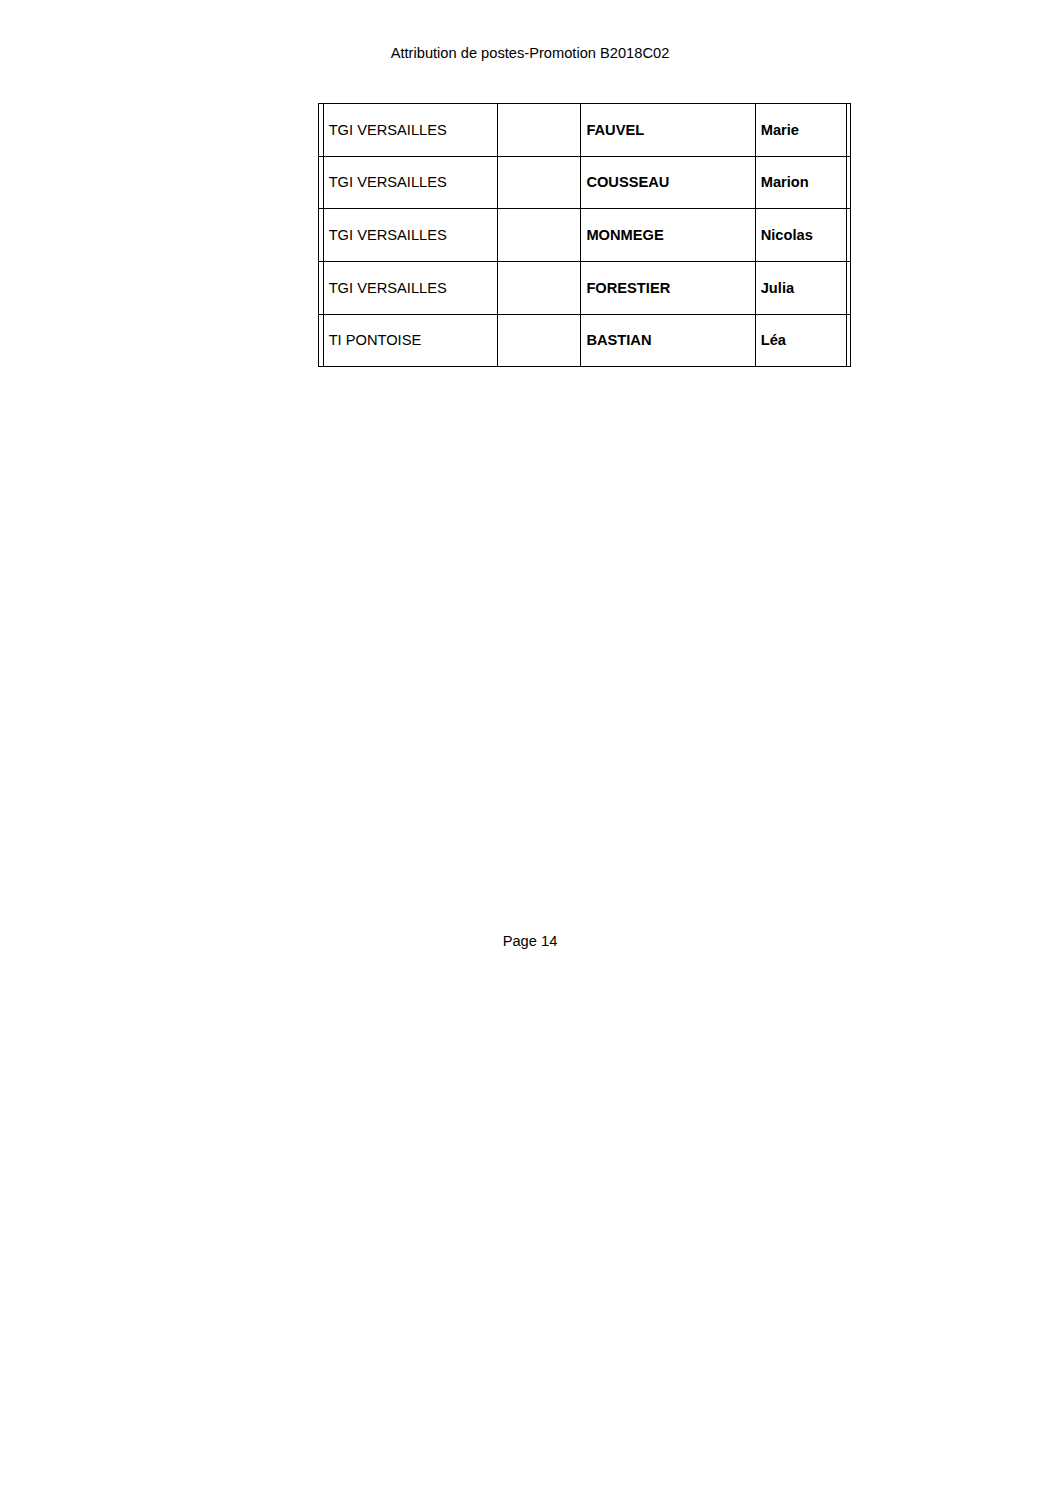Attribution de postes-Promotion B2018C02
| | | TGI VERSAILLES | | FAUVEL | Marie | |
| | | TGI VERSAILLES | | COUSSEAU | Marion | |
| | | TGI VERSAILLES | | MONMEGE | Nicolas | |
| | | TGI VERSAILLES | | FORESTIER | Julia | |
| | | TI PONTOISE | | BASTIAN | Léa | |
Page 14